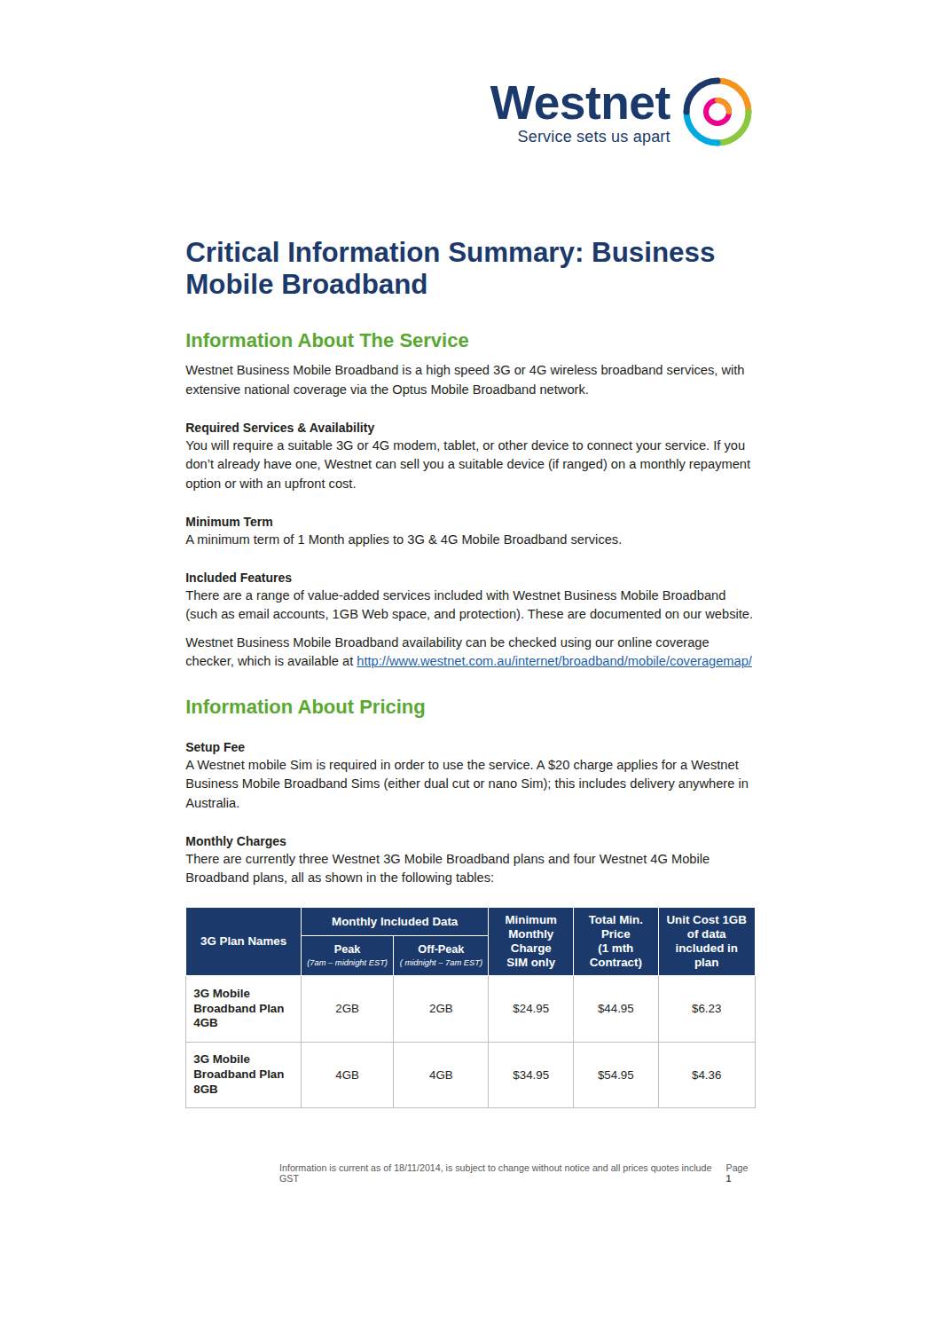Westnet
Service sets us apart
Critical Information Summary: Business Mobile Broadband
Information About The Service
Westnet Business Mobile Broadband is a high speed 3G or 4G wireless broadband services, with extensive national coverage via the Optus Mobile Broadband network.
Required Services & Availability
You will require a suitable 3G or 4G modem, tablet, or other device to connect your service. If you don’t already have one, Westnet can sell you a suitable device (if ranged) on a monthly repayment option or with an upfront cost.
Minimum Term
A minimum term of 1 Month applies to 3G & 4G Mobile Broadband services.
Included Features
There are a range of value-added services included with Westnet Business Mobile Broadband (such as email accounts, 1GB Web space, and protection). These are documented on our website.
Westnet Business Mobile Broadband availability can be checked using our online coverage checker, which is available at http://www.westnet.com.au/internet/broadband/mobile/coveragemap/
Information About Pricing
Setup Fee
A Westnet mobile Sim is required in order to use the service. A $20 charge applies for a Westnet Business Mobile Broadband Sims (either dual cut or nano Sim); this includes delivery anywhere in Australia.
Monthly Charges
There are currently three Westnet 3G Mobile Broadband plans and four Westnet 4G Mobile Broadband plans, all as shown in the following tables:
| 3G Plan Names | Monthly Included Data | Minimum Monthly Charge SIM only | Total Min. Price (1 mth Contract) | Unit Cost 1GB of data included in plan |
| --- | --- | --- | --- | --- |
| Peak (7am – midnight EST) | Off-Peak ( midnight – 7am EST) |
| 3G Mobile Broadband Plan 4GB | 2GB | 2GB | $24.95 | $44.95 | $6.23 |
| 3G Mobile Broadband Plan 8GB | 4GB | 4GB | $34.95 | $54.95 | $4.36 |
Information is current as of 18/11/2014, is subject to change without notice and all prices quotes include GST
Page 1